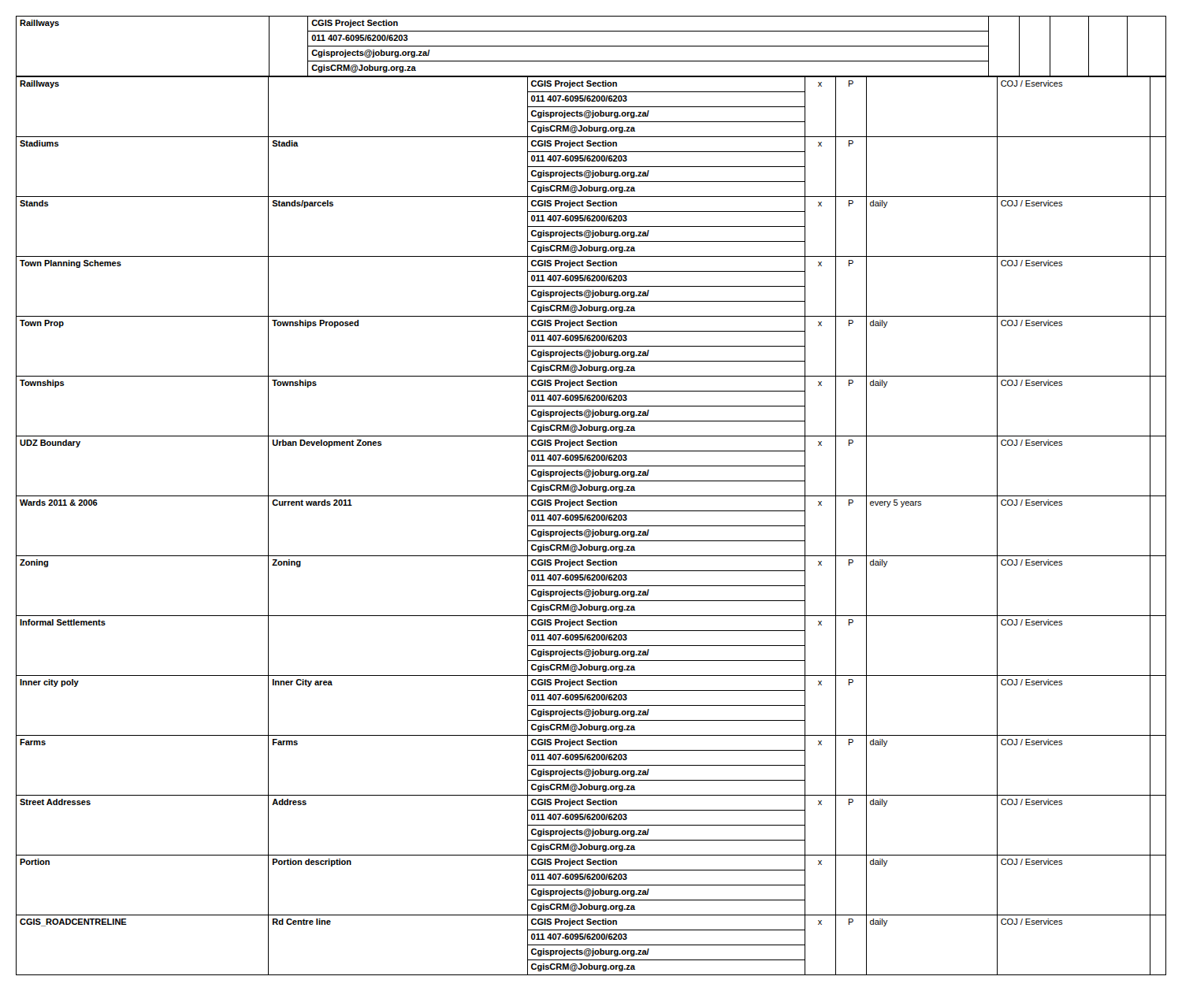| Raillways | | CGIS Project Section | | | | | |
| 011 407-6095/6200/6203 |
| Cgisprojects@joburg.org.za/ |
| CgisCRM@Joburg.org.za |
| Raillways | | CGIS Project Section | x | P | | COJ / Eservices | |
| 011 407-6095/6200/6203 |
| Cgisprojects@joburg.org.za/ |
| CgisCRM@Joburg.org.za |
| Stadiums | Stadia | CGIS Project Section | x | P | | | |
| 011 407-6095/6200/6203 |
| Cgisprojects@joburg.org.za/ |
| CgisCRM@Joburg.org.za |
| Stands | Stands/parcels | CGIS Project Section | x | P | daily | COJ / Eservices | |
| 011 407-6095/6200/6203 |
| Cgisprojects@joburg.org.za/ |
| CgisCRM@Joburg.org.za |
| Town Planning Schemes | | CGIS Project Section | x | P | | COJ / Eservices | |
| 011 407-6095/6200/6203 |
| Cgisprojects@joburg.org.za/ |
| CgisCRM@Joburg.org.za |
| Town Prop | Townships Proposed | CGIS Project Section | x | P | daily | COJ / Eservices | |
| 011 407-6095/6200/6203 |
| Cgisprojects@joburg.org.za/ |
| CgisCRM@Joburg.org.za |
| Townships | Townships | CGIS Project Section | x | P | daily | COJ / Eservices | |
| 011 407-6095/6200/6203 |
| Cgisprojects@joburg.org.za/ |
| CgisCRM@Joburg.org.za |
| UDZ Boundary | Urban Development Zones | CGIS Project Section | x | P | | COJ / Eservices | |
| 011 407-6095/6200/6203 |
| Cgisprojects@joburg.org.za/ |
| CgisCRM@Joburg.org.za |
| Wards 2011 & 2006 | Current wards 2011 | CGIS Project Section | x | P | every 5 years | COJ / Eservices | |
| 011 407-6095/6200/6203 |
| Cgisprojects@joburg.org.za/ |
| CgisCRM@Joburg.org.za |
| Zoning | Zoning | CGIS Project Section | x | P | daily | COJ / Eservices | |
| 011 407-6095/6200/6203 |
| Cgisprojects@joburg.org.za/ |
| CgisCRM@Joburg.org.za |
| Informal Settlements | | CGIS Project Section | x | P | | COJ / Eservices | |
| 011 407-6095/6200/6203 |
| Cgisprojects@joburg.org.za/ |
| CgisCRM@Joburg.org.za |
| Inner city poly | Inner City area | CGIS Project Section | x | P | | COJ / Eservices | |
| 011 407-6095/6200/6203 |
| Cgisprojects@joburg.org.za/ |
| CgisCRM@Joburg.org.za |
| Farms | Farms | CGIS Project Section | x | P | daily | COJ / Eservices | |
| 011 407-6095/6200/6203 |
| Cgisprojects@joburg.org.za/ |
| CgisCRM@Joburg.org.za |
| Street Addresses | Address | CGIS Project Section | x | P | daily | COJ / Eservices | |
| 011 407-6095/6200/6203 |
| Cgisprojects@joburg.org.za/ |
| CgisCRM@Joburg.org.za |
| Portion | Portion description | CGIS Project Section | x | | daily | COJ / Eservices | |
| 011 407-6095/6200/6203 |
| Cgisprojects@joburg.org.za/ |
| CgisCRM@Joburg.org.za |
| CGIS_ROADCENTRELINE | Rd Centre line | CGIS Project Section | x | P | daily | COJ / Eservices | |
| 011 407-6095/6200/6203 |
| Cgisprojects@joburg.org.za/ |
| CgisCRM@Joburg.org.za |